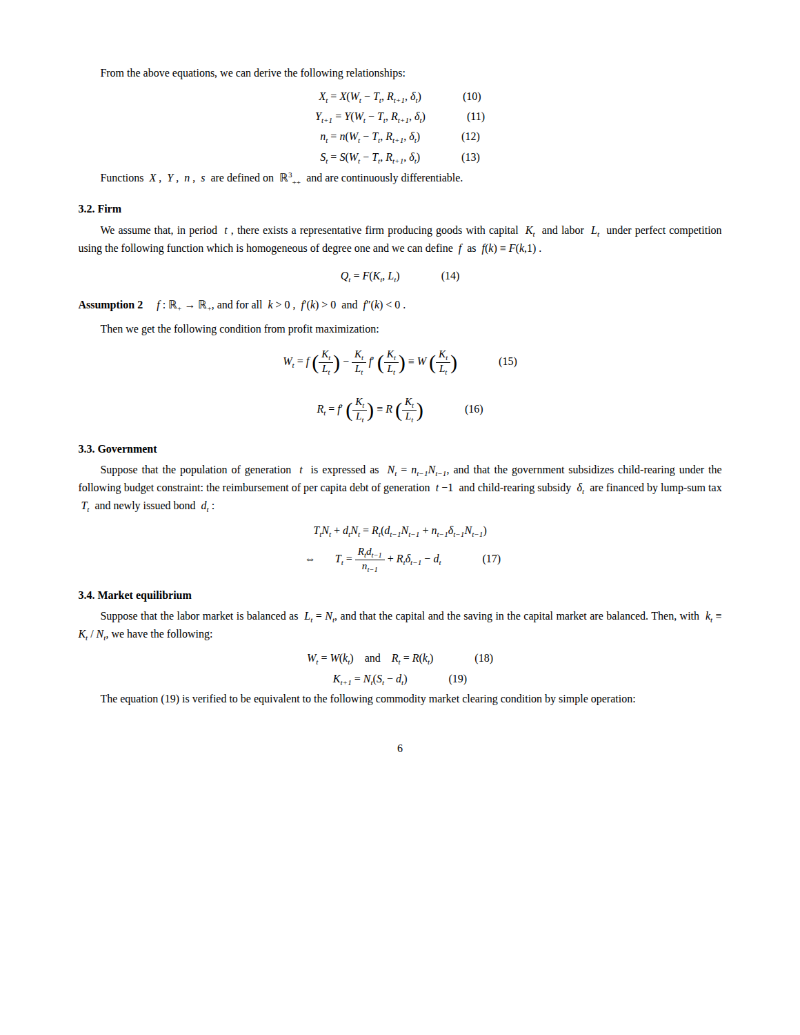From the above equations, we can derive the following relationships:
Xt = X(Wt − Tt, Rt+1, δt) (10)
Yt+1 = Y(Wt − Tt, Rt+1, δt) (11)
nt = n(Wt − Tt, Rt+1, δt) (12)
St = S(Wt − Tt, Rt+1, δt) (13)
Functions X , Y , n , s are defined on ℝ3++ and are continuously differentiable.
3.2. Firm
We assume that, in period t , there exists a representative firm producing goods with capital Kt and labor Lt under perfect competition using the following function which is homogeneous of degree one and we can define f as f(k) ≡ F(k,1) .
Qt = F(Kt, Lt) (14)
Assumption 2 f : ℝ+ → ℝ+, and for all k > 0 , f′(k) > 0 and f″(k) < 0 .
Then we get the following condition from profit maximization:
Wt = f (Kt Lt) − Kt Lt f′ (Kt Lt) ≡ W (Kt Lt) (15)
Rt = f′ (Kt Lt) ≡ R (Kt Lt) (16)
3.3. Government
Suppose that the population of generation t is expressed as Nt = nt−1 Nt−1, and that the government subsidizes child-rearing under the following budget constraint: the reimbursement of per capita debt of generation t −1 and child-rearing subsidy δt are financed by lump-sum tax Tt and newly issued bond dt :
TtNt + dtNt = Rt(dt−1Nt−1 + nt−1δt−1Nt−1)
⇔ Tt = Rtdt−1 nt−1 + Rtδt−1 − dt (17)
3.4. Market equilibrium
Suppose that the labor market is balanced as Lt = Nt, and that the capital and the saving in the capital market are balanced. Then, with kt ≡ Kt / Nt, we have the following:
Wt = W(kt) and Rt = R(kt) (18)
Kt+1 = Nt(St − dt) (19)
The equation (19) is verified to be equivalent to the following commodity market clearing condition by simple operation:
6